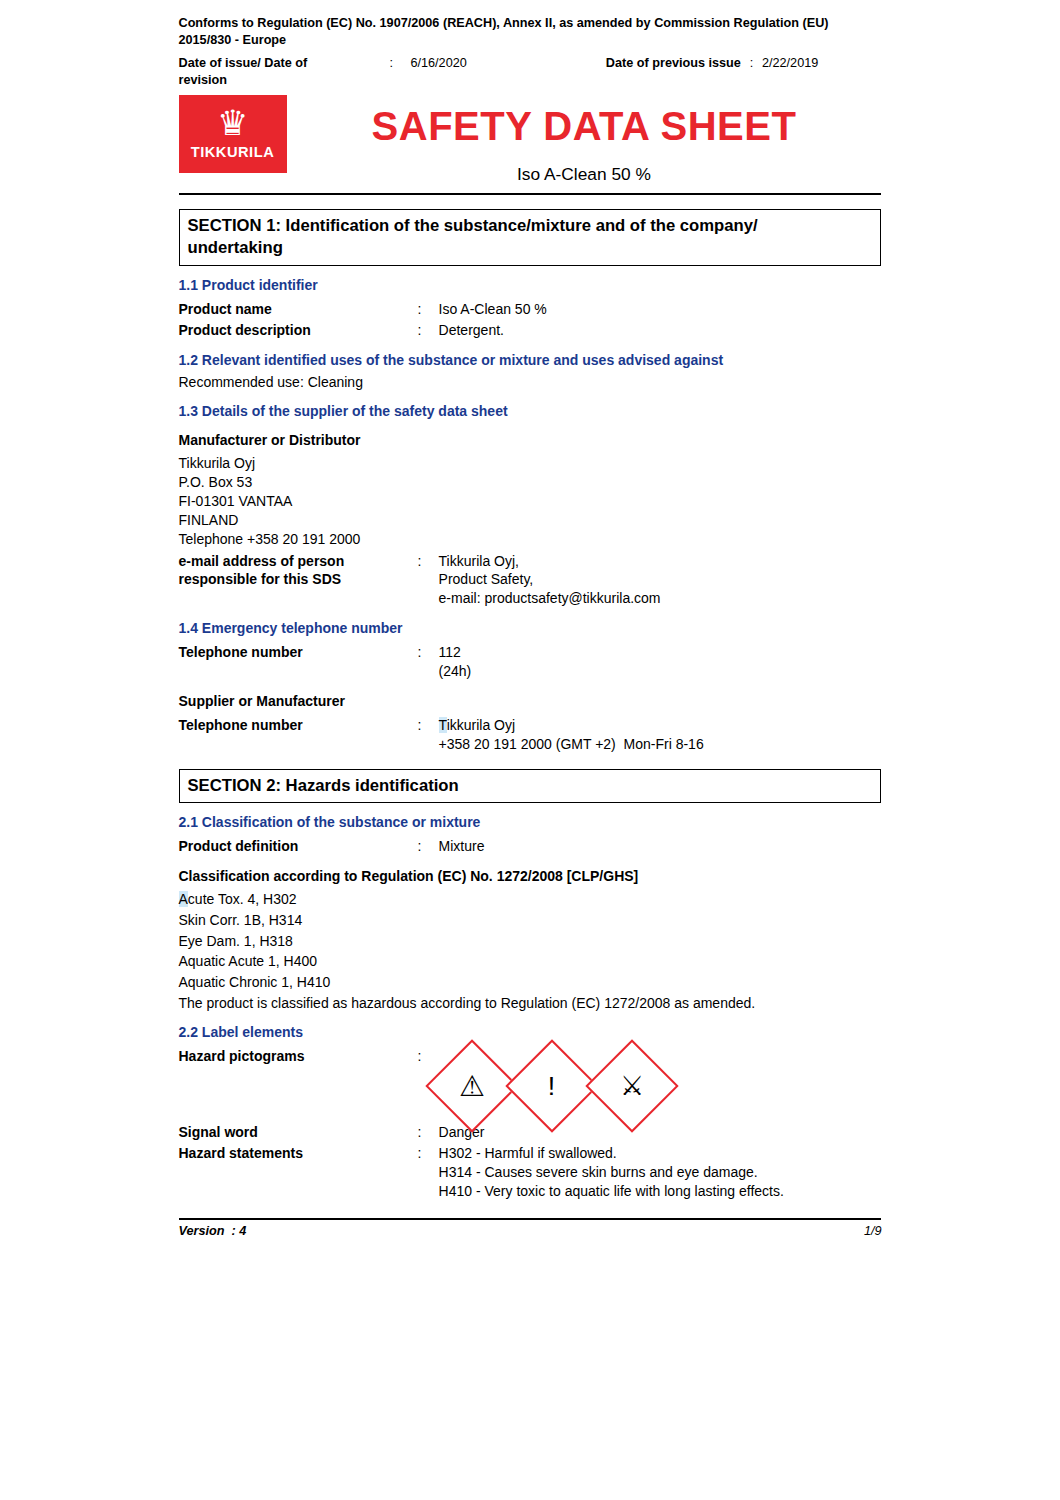Conforms to Regulation (EC) No. 1907/2006 (REACH), Annex II, as amended by Commission Regulation (EU)
2015/830 - Europe
| Date of issue/ Date of revision | : | 6/16/2020 | Date of previous issue | : | 2/22/2019 |
♛
TIKKURILA
SAFETY DATA SHEET
Iso A-Clean 50 %
SECTION 1: Identification of the substance/mixture and of the company/
undertaking
1.1 Product identifier
| Product name | : | Iso A-Clean 50 % |
| Product description | : | Detergent. |
1.2 Relevant identified uses of the substance or mixture and uses advised against
Recommended use: Cleaning
1.3 Details of the supplier of the safety data sheet
Manufacturer or Distributor
Tikkurila Oyj
P.O. Box 53
FI-01301 VANTAA
FINLAND
Telephone +358 20 191 2000
| e-mail address of person responsible for this SDS | : | Tikkurila Oyj, Product Safety, e-mail: productsafety@tikkurila.com |
1.4 Emergency telephone number
| Telephone number | : | 112 (24h) |
Supplier or Manufacturer
| Telephone number | : | T ikkurila Oyj +358 20 191 2000 (GMT +2) Mon-Fri 8-16 |
SECTION 2: Hazards identification
2.1 Classification of the substance or mixture
| Product definition | : | Mixture |
Classification according to Regulation (EC) No. 1272/2008 [CLP/GHS]
Acute Tox. 4, H302
Skin Corr. 1B, H314
Eye Dam. 1, H318
Aquatic Acute 1, H400
Aquatic Chronic 1, H410
The product is classified as hazardous according to Regulation (EC) 1272/2008 as amended.
2.2 Label elements
| Hazard pictograms | : | ⚠ ! ⚔ |
| Signal word | : | Danger |
| Hazard statements | : | H302 - Harmful if swallowed. H314 - Causes severe skin burns and eye damage. H410 - Very toxic to aquatic life with long lasting effects. |
Version : 4
1/9